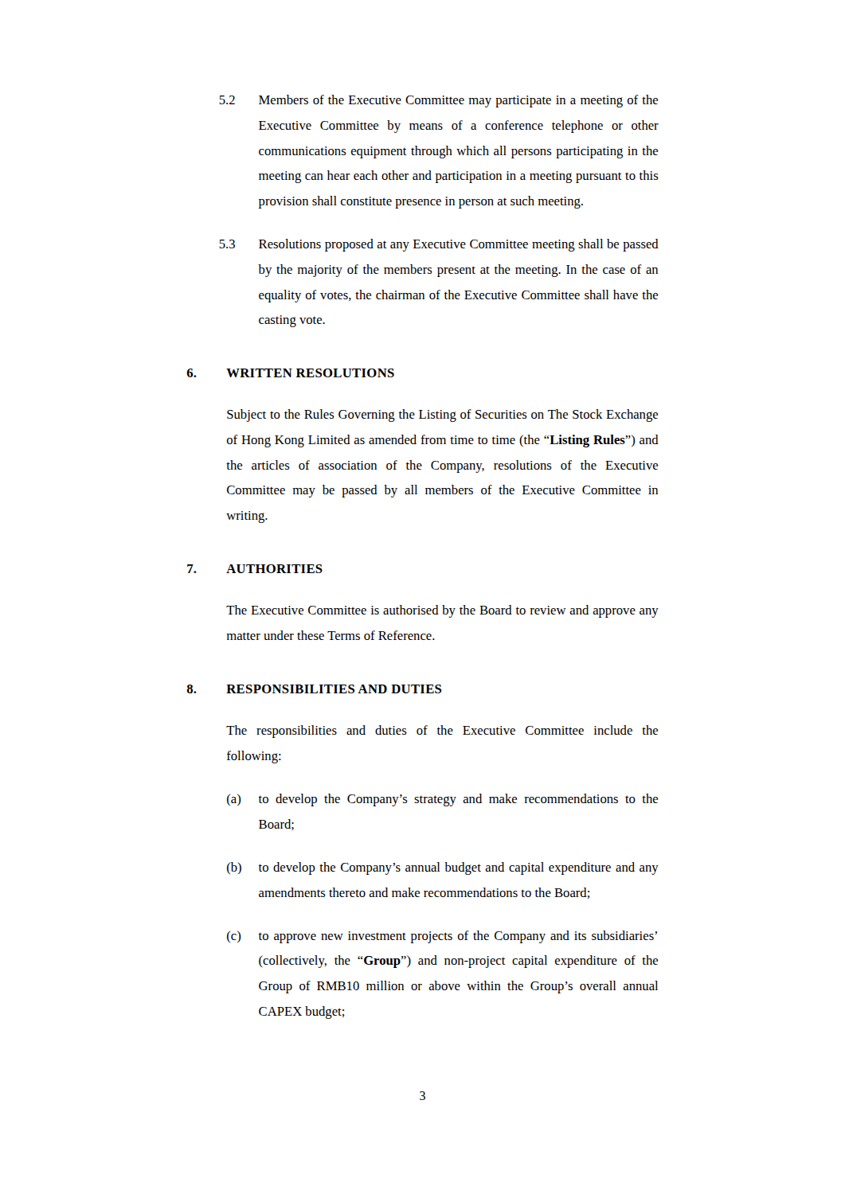5.2
Members of the Executive Committee may participate in a meeting of the Executive Committee by means of a conference telephone or other communications equipment through which all persons participating in the meeting can hear each other and participation in a meeting pursuant to this provision shall constitute presence in person at such meeting.
5.3
Resolutions proposed at any Executive Committee meeting shall be passed by the majority of the members present at the meeting. In the case of an equality of votes, the chairman of the Executive Committee shall have the casting vote.
6.
WRITTEN RESOLUTIONS
Subject to the Rules Governing the Listing of Securities on The Stock Exchange of Hong Kong Limited as amended from time to time (the “Listing Rules”) and the articles of association of the Company, resolutions of the Executive Committee may be passed by all members of the Executive Committee in writing.
7.
AUTHORITIES
The Executive Committee is authorised by the Board to review and approve any matter under these Terms of Reference.
8.
RESPONSIBILITIES AND DUTIES
The responsibilities and duties of the Executive Committee include the following:
(a)
to develop the Company’s strategy and make recommendations to the Board;
(b)
to develop the Company’s annual budget and capital expenditure and any amendments thereto and make recommendations to the Board;
(c)
to approve new investment projects of the Company and its subsidiaries’ (collectively, the “Group”) and non-project capital expenditure of the Group of RMB10 million or above within the Group’s overall annual CAPEX budget;
3